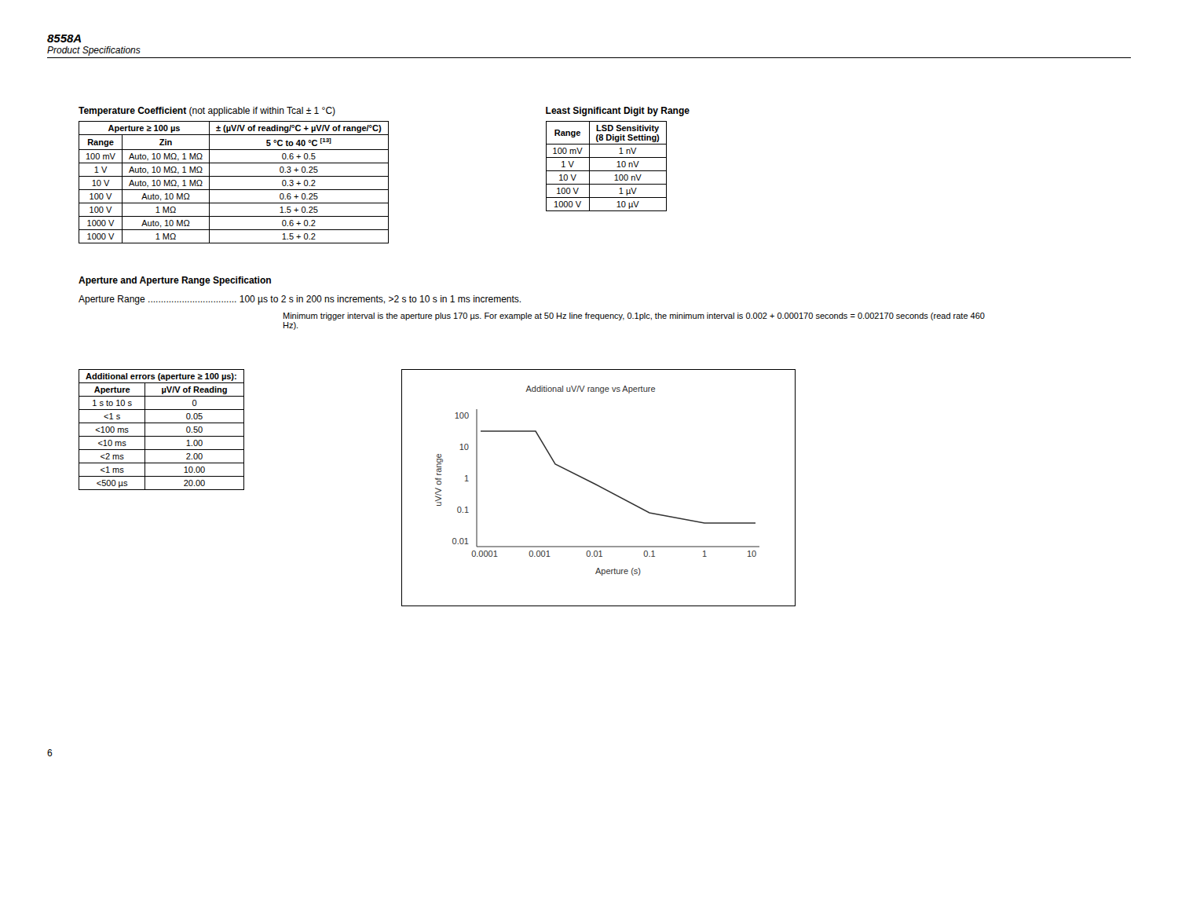8558A
Product Specifications
Temperature Coefficient (not applicable if within Tcal ± 1 °C)
| Aperture ≥ 100 µs | ± (µV/V of reading/°C + µV/V of range/°C) |
| --- | --- |
| Range | Zin | 5 °C to 40 °C [13] |
| 100 mV | Auto, 10 MΩ, 1 MΩ | 0.6 + 0.5 |
| 1 V | Auto, 10 MΩ, 1 MΩ | 0.3 + 0.25 |
| 10 V | Auto, 10 MΩ, 1 MΩ | 0.3 + 0.2 |
| 100 V | Auto, 10 MΩ | 0.6 + 0.25 |
| 100 V | 1 MΩ | 1.5 + 0.25 |
| 1000 V | Auto, 10 MΩ | 0.6 + 0.2 |
| 1000 V | 1 MΩ | 1.5 + 0.2 |
Least Significant Digit by Range
| Range | LSD Sensitivity (8 Digit Setting) |
| --- | --- |
| 100 mV | 1 nV |
| 1 V | 10 nV |
| 10 V | 100 nV |
| 100 V | 1 µV |
| 1000 V | 10 µV |
Aperture and Aperture Range Specification
Aperture Range .................................. 100 µs to 2 s in 200 ns increments, >2 s to 10 s in 1 ms increments.
Minimum trigger interval is the aperture plus 170 µs. For example at 50 Hz line frequency, 0.1plc, the minimum interval is 0.002 + 0.000170 seconds = 0.002170 seconds (read rate 460 Hz).
| Additional errors (aperture ≥ 100 µs): |
| --- |
| Aperture | µV/V of Reading |
| 1 s to 10 s | 0 |
| <1 s | 0.05 |
| <100 ms | 0.50 |
| <10 ms | 1.00 |
| <2 ms | 2.00 |
| <1 ms | 10.00 |
| <500 µs | 20.00 |
Additional uV/V range vs Aperture 100 10 1 0.1 0.01 uV/V of range 0.0001 0.001 0.01 0.1 1 10 Aperture (s)
6